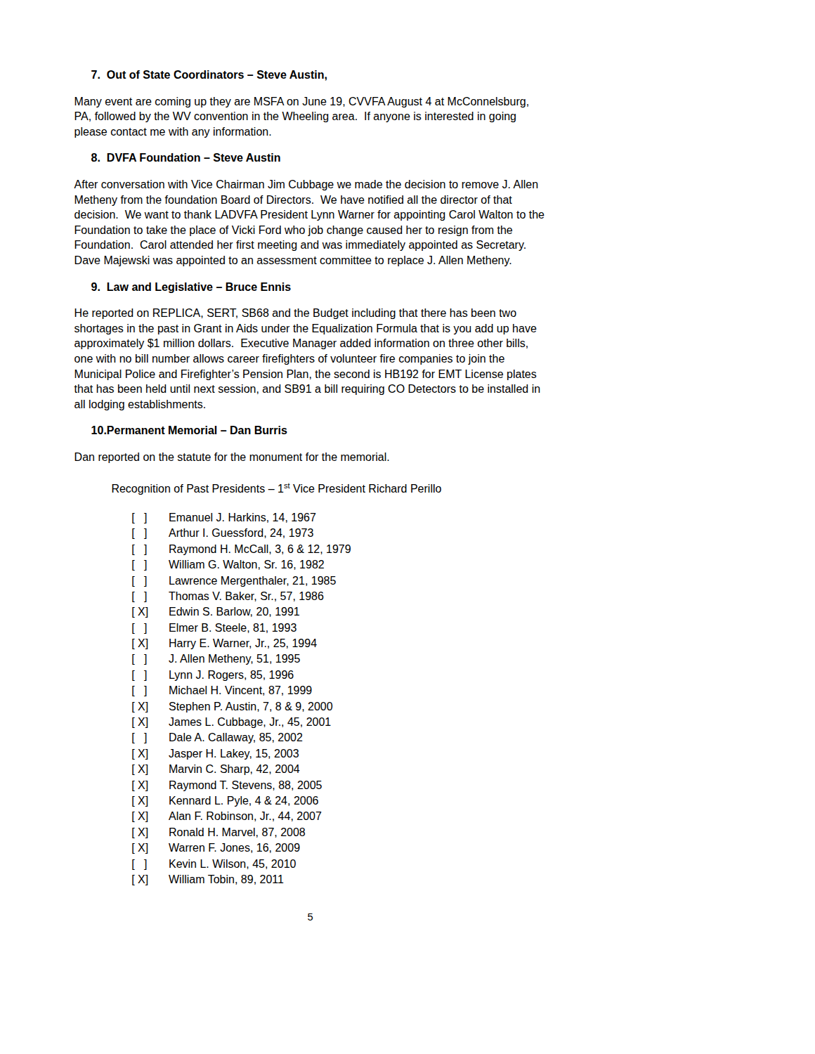7. Out of State Coordinators – Steve Austin,
Many event are coming up they are MSFA on June 19, CVVFA August 4 at McConnelsburg, PA, followed by the WV convention in the Wheeling area. If anyone is interested in going please contact me with any information.
8. DVFA Foundation – Steve Austin
After conversation with Vice Chairman Jim Cubbage we made the decision to remove J. Allen Metheny from the foundation Board of Directors. We have notified all the director of that decision. We want to thank LADVFA President Lynn Warner for appointing Carol Walton to the Foundation to take the place of Vicki Ford who job change caused her to resign from the Foundation. Carol attended her first meeting and was immediately appointed as Secretary. Dave Majewski was appointed to an assessment committee to replace J. Allen Metheny.
9. Law and Legislative – Bruce Ennis
He reported on REPLICA, SERT, SB68 and the Budget including that there has been two shortages in the past in Grant in Aids under the Equalization Formula that is you add up have approximately $1 million dollars. Executive Manager added information on three other bills, one with no bill number allows career firefighters of volunteer fire companies to join the Municipal Police and Firefighter’s Pension Plan, the second is HB192 for EMT License plates that has been held until next session, and SB91 a bill requiring CO Detectors to be installed in all lodging establishments.
10.Permanent Memorial – Dan Burris
Dan reported on the statute for the monument for the memorial.
Recognition of Past Presidents – 1st Vice President Richard Perillo
| [ ] | Emanuel J. Harkins, 14, 1967 |
| [ ] | Arthur I. Guessford, 24, 1973 |
| [ ] | Raymond H. McCall, 3, 6 & 12, 1979 |
| [ ] | William G. Walton, Sr. 16, 1982 |
| [ ] | Lawrence Mergenthaler, 21, 1985 |
| [ ] | Thomas V. Baker, Sr., 57, 1986 |
| [ X] | Edwin S. Barlow, 20, 1991 |
| [ ] | Elmer B. Steele, 81, 1993 |
| [ X] | Harry E. Warner, Jr., 25, 1994 |
| [ ] | J. Allen Metheny, 51, 1995 |
| [ ] | Lynn J. Rogers, 85, 1996 |
| [ ] | Michael H. Vincent, 87, 1999 |
| [ X] | Stephen P. Austin, 7, 8 & 9, 2000 |
| [ X] | James L. Cubbage, Jr., 45, 2001 |
| [ ] | Dale A. Callaway, 85, 2002 |
| [ X] | Jasper H. Lakey, 15, 2003 |
| [ X] | Marvin C. Sharp, 42, 2004 |
| [ X] | Raymond T. Stevens, 88, 2005 |
| [ X] | Kennard L. Pyle, 4 & 24, 2006 |
| [ X] | Alan F. Robinson, Jr., 44, 2007 |
| [ X] | Ronald H. Marvel, 87, 2008 |
| [ X] | Warren F. Jones, 16, 2009 |
| [ ] | Kevin L. Wilson, 45, 2010 |
| [ X] | William Tobin, 89, 2011 |
5